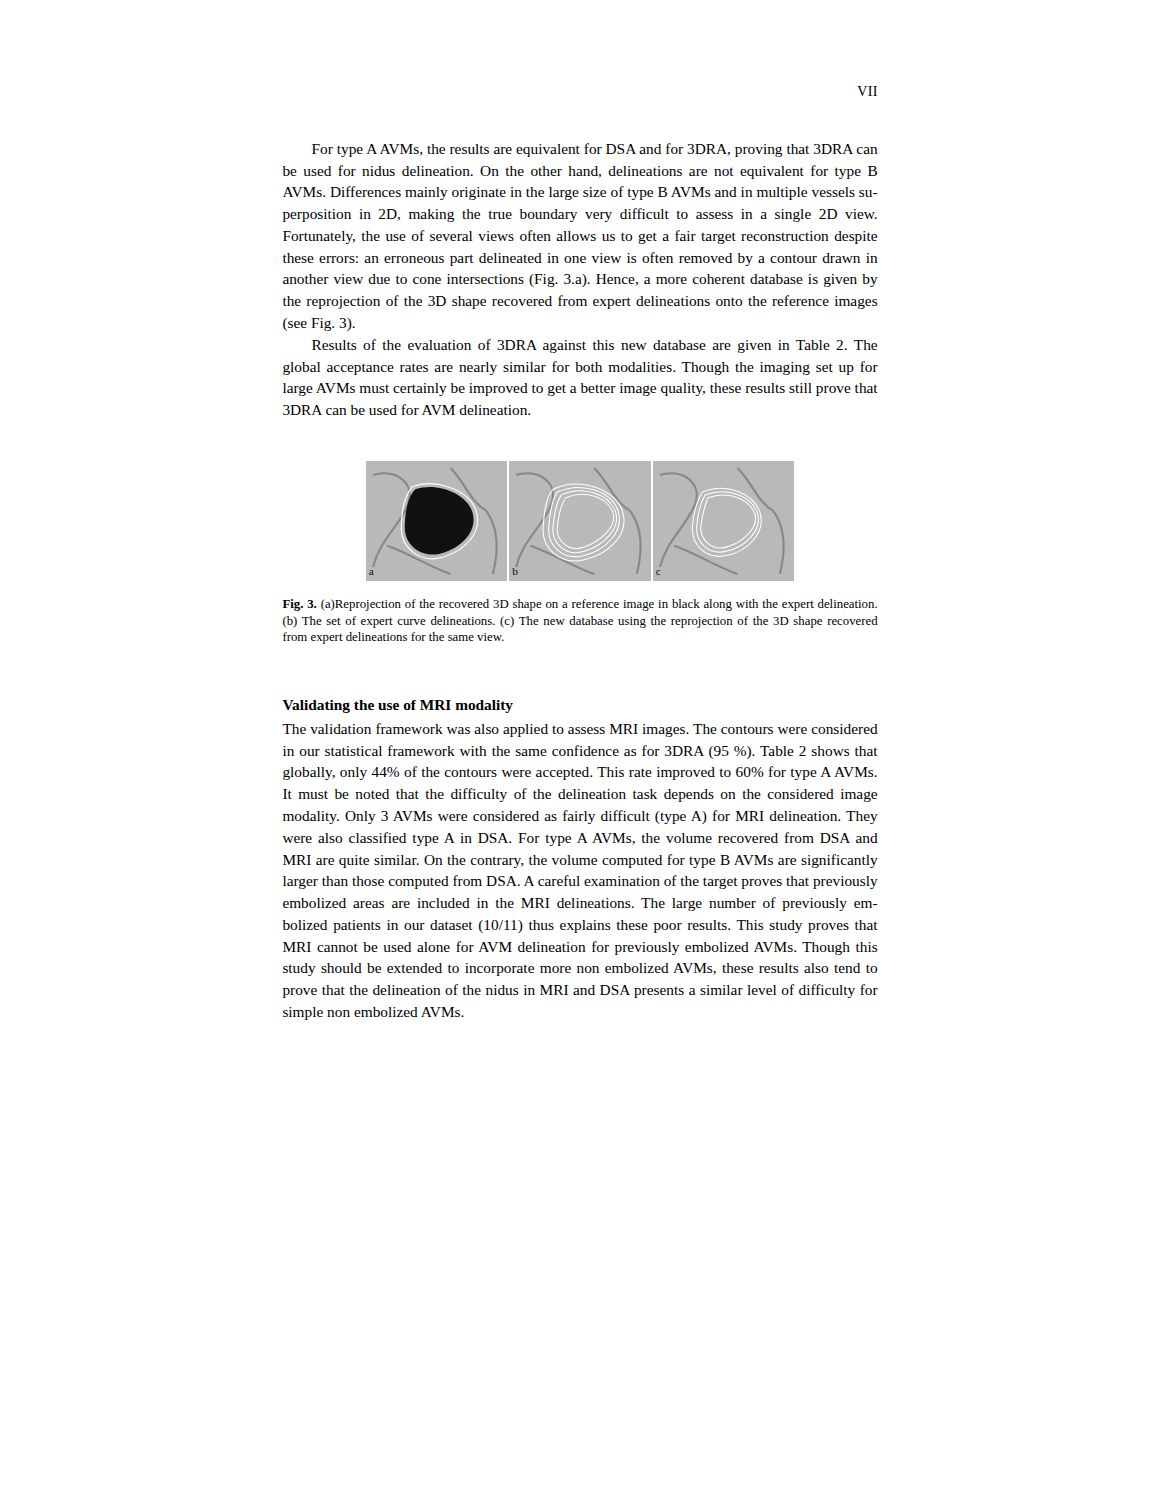VII
For type A AVMs, the results are equivalent for DSA and for 3DRA, proving that 3DRA can be used for nidus delineation. On the other hand, delineations are not equivalent for type B AVMs. Differences mainly originate in the large size of type B AVMs and in multiple vessels superposition in 2D, making the true boundary very difficult to assess in a single 2D view. Fortunately, the use of several views often allows us to get a fair target reconstruction despite these errors: an erroneous part delineated in one view is often removed by a contour drawn in another view due to cone intersections (Fig. 3.a). Hence, a more coherent database is given by the reprojection of the 3D shape recovered from expert delineations onto the reference images (see Fig. 3).
Results of the evaluation of 3DRA against this new database are given in Table 2. The global acceptance rates are nearly similar for both modalities. Though the imaging set up for large AVMs must certainly be improved to get a better image quality, these results still prove that 3DRA can be used for AVM delineation.
a
b
c
Fig. 3. (a)Reprojection of the recovered 3D shape on a reference image in black along with the expert delineation.(b) The set of expert curve delineations. (c) The new database using the reprojection of the 3D shape recovered from expert delineations for the same view.
Validating the use of MRI modality
The validation framework was also applied to assess MRI images. The contours were considered in our statistical framework with the same confidence as for 3DRA (95 %). Table 2 shows that globally, only 44% of the contours were accepted. This rate improved to 60% for type A AVMs. It must be noted that the difficulty of the delineation task depends on the considered image modality. Only 3 AVMs were considered as fairly difficult (type A) for MRI delineation. They were also classified type A in DSA. For type A AVMs, the volume recovered from DSA and MRI are quite similar. On the contrary, the volume computed for type B AVMs are significantly larger than those computed from DSA. A careful examination of the target proves that previously embolized areas are included in the MRI delineations. The large number of previously embolized patients in our dataset (10/11) thus explains these poor results. This study proves that MRI cannot be used alone for AVM delineation for previously embolized AVMs. Though this study should be extended to incorporate more non embolized AVMs, these results also tend to prove that the delineation of the nidus in MRI and DSA presents a similar level of difficulty for simple non embolized AVMs.